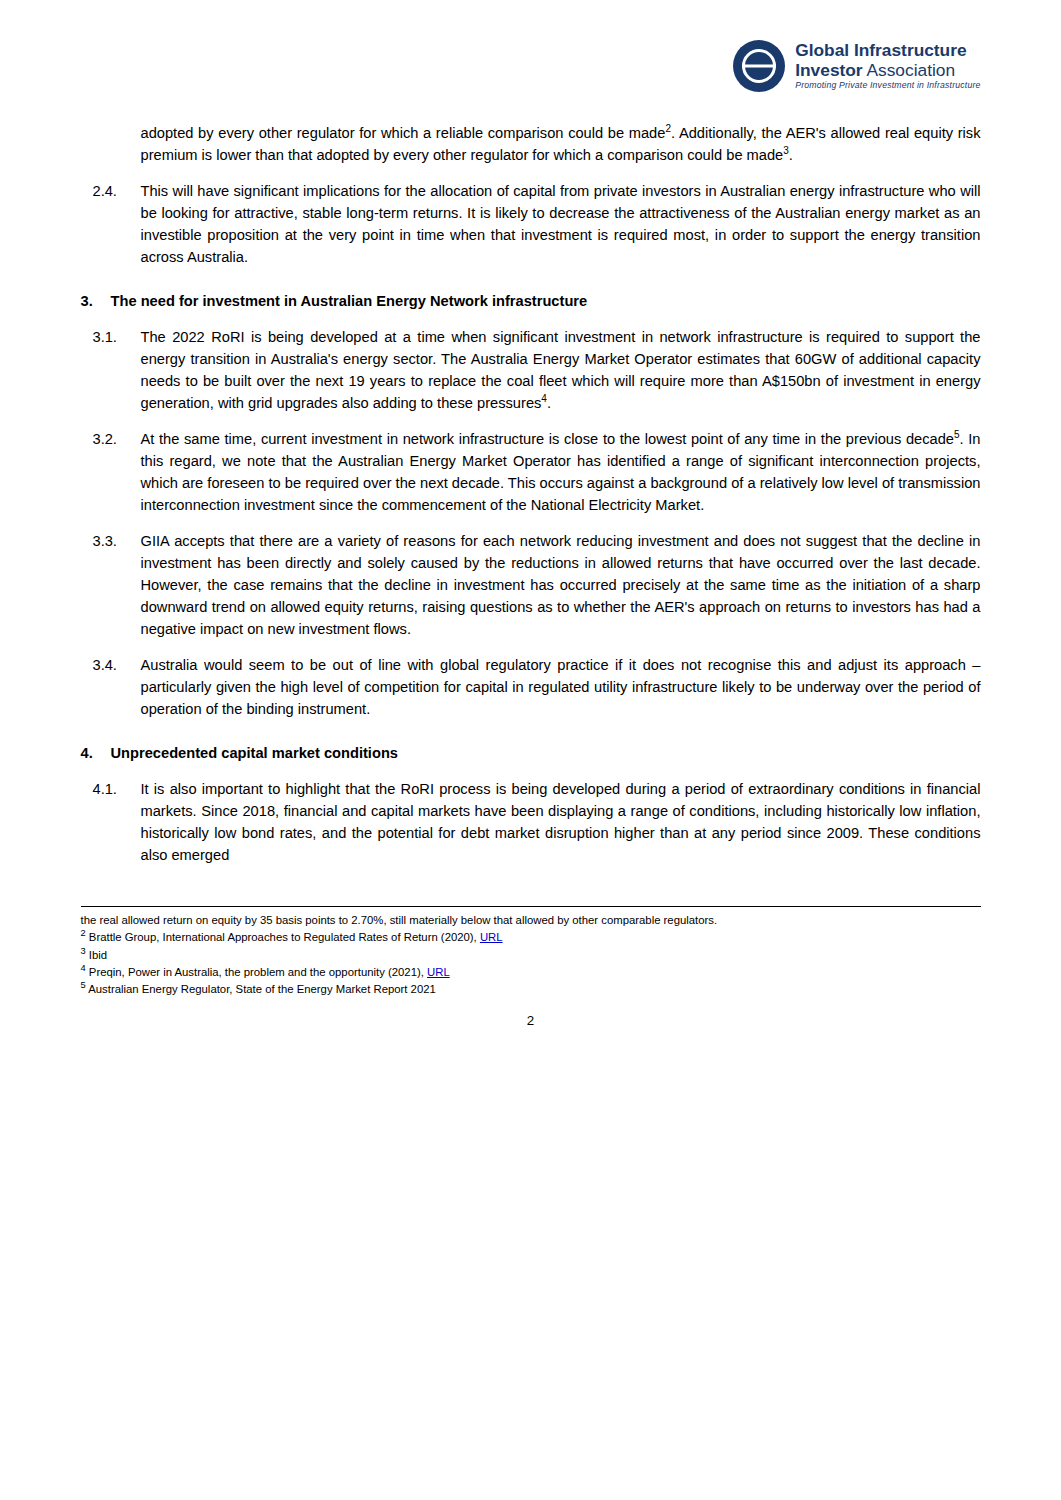Global Infrastructure
Investor Association
Promoting Private Investment in Infrastructure
adopted by every other regulator for which a reliable comparison could be made2. Additionally, the AER's allowed real equity risk premium is lower than that adopted by every other regulator for which a comparison could be made3.
2.4. This will have significant implications for the allocation of capital from private investors in Australian energy infrastructure who will be looking for attractive, stable long-term returns. It is likely to decrease the attractiveness of the Australian energy market as an investible proposition at the very point in time when that investment is required most, in order to support the energy transition across Australia.
3. The need for investment in Australian Energy Network infrastructure
3.1. The 2022 RoRI is being developed at a time when significant investment in network infrastructure is required to support the energy transition in Australia's energy sector. The Australia Energy Market Operator estimates that 60GW of additional capacity needs to be built over the next 19 years to replace the coal fleet which will require more than A$150bn of investment in energy generation, with grid upgrades also adding to these pressures4.
3.2. At the same time, current investment in network infrastructure is close to the lowest point of any time in the previous decade5. In this regard, we note that the Australian Energy Market Operator has identified a range of significant interconnection projects, which are foreseen to be required over the next decade. This occurs against a background of a relatively low level of transmission interconnection investment since the commencement of the National Electricity Market.
3.3. GIIA accepts that there are a variety of reasons for each network reducing investment and does not suggest that the decline in investment has been directly and solely caused by the reductions in allowed returns that have occurred over the last decade. However, the case remains that the decline in investment has occurred precisely at the same time as the initiation of a sharp downward trend on allowed equity returns, raising questions as to whether the AER's approach on returns to investors has had a negative impact on new investment flows.
3.4. Australia would seem to be out of line with global regulatory practice if it does not recognise this and adjust its approach – particularly given the high level of competition for capital in regulated utility infrastructure likely to be underway over the period of operation of the binding instrument.
4. Unprecedented capital market conditions
4.1. It is also important to highlight that the RoRI process is being developed during a period of extraordinary conditions in financial markets. Since 2018, financial and capital markets have been displaying a range of conditions, including historically low inflation, historically low bond rates, and the potential for debt market disruption higher than at any period since 2009. These conditions also emerged
the real allowed return on equity by 35 basis points to 2.70%, still materially below that allowed by other comparable regulators.
2 Brattle Group, International Approaches to Regulated Rates of Return (2020), URL
3 Ibid
4 Preqin, Power in Australia, the problem and the opportunity (2021), URL
5 Australian Energy Regulator, State of the Energy Market Report 2021
2